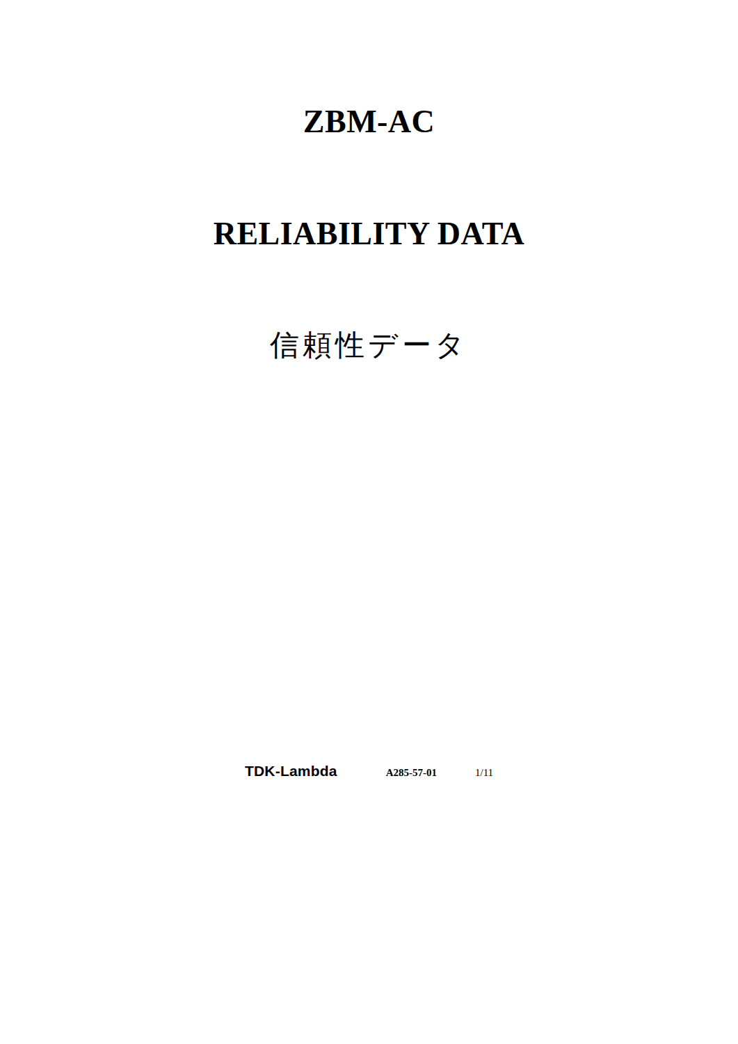ZBM-AC
RELIABILITY DATA
信頼性データ
TDK-Lambda A285-57-01 1/11